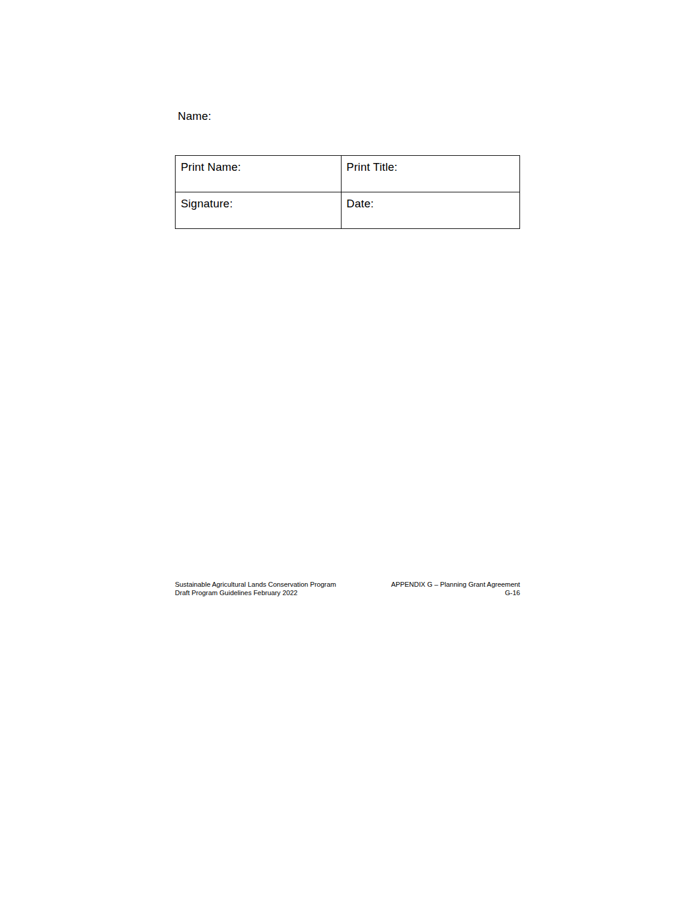Name:
| Print Name: | Print Title: |
| Signature: | Date: |
Sustainable Agricultural Lands Conservation Program
Draft Program Guidelines February 2022
APPENDIX G – Planning Grant Agreement
G-16